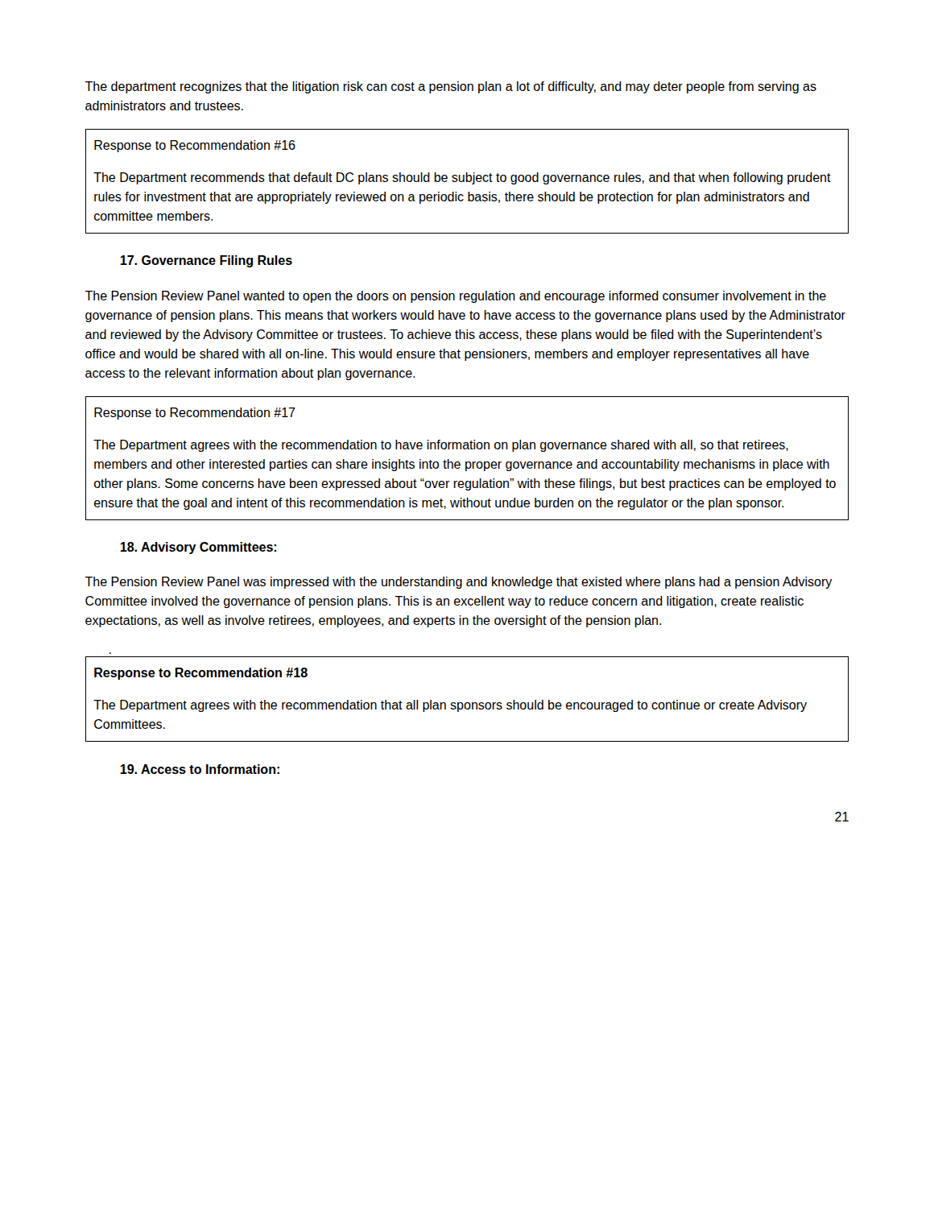The department recognizes that the litigation risk can cost a pension plan a lot of difficulty, and may deter people from serving as administrators and trustees.
Response to Recommendation #16
The Department recommends that default DC plans should be subject to good governance rules, and that when following prudent rules for investment that are appropriately reviewed on a periodic basis, there should be protection for plan administrators and committee members.
17. Governance Filing Rules
The Pension Review Panel wanted to open the doors on pension regulation and encourage informed consumer involvement in the governance of pension plans. This means that workers would have to have access to the governance plans used by the Administrator and reviewed by the Advisory Committee or trustees. To achieve this access, these plans would be filed with the Superintendent’s office and would be shared with all on-line. This would ensure that pensioners, members and employer representatives all have access to the relevant information about plan governance.
Response to Recommendation #17
The Department agrees with the recommendation to have information on plan governance shared with all, so that retirees, members and other interested parties can share insights into the proper governance and accountability mechanisms in place with other plans. Some concerns have been expressed about “over regulation” with these filings, but best practices can be employed to ensure that the goal and intent of this recommendation is met, without undue burden on the regulator or the plan sponsor.
18. Advisory Committees:
The Pension Review Panel was impressed with the understanding and knowledge that existed where plans had a pension Advisory Committee involved the governance of pension plans. This is an excellent way to reduce concern and litigation, create realistic expectations, as well as involve retirees, employees, and experts in the oversight of the pension plan.
.
Response to Recommendation #18
The Department agrees with the recommendation that all plan sponsors should be encouraged to continue or create Advisory Committees.
19. Access to Information:
21